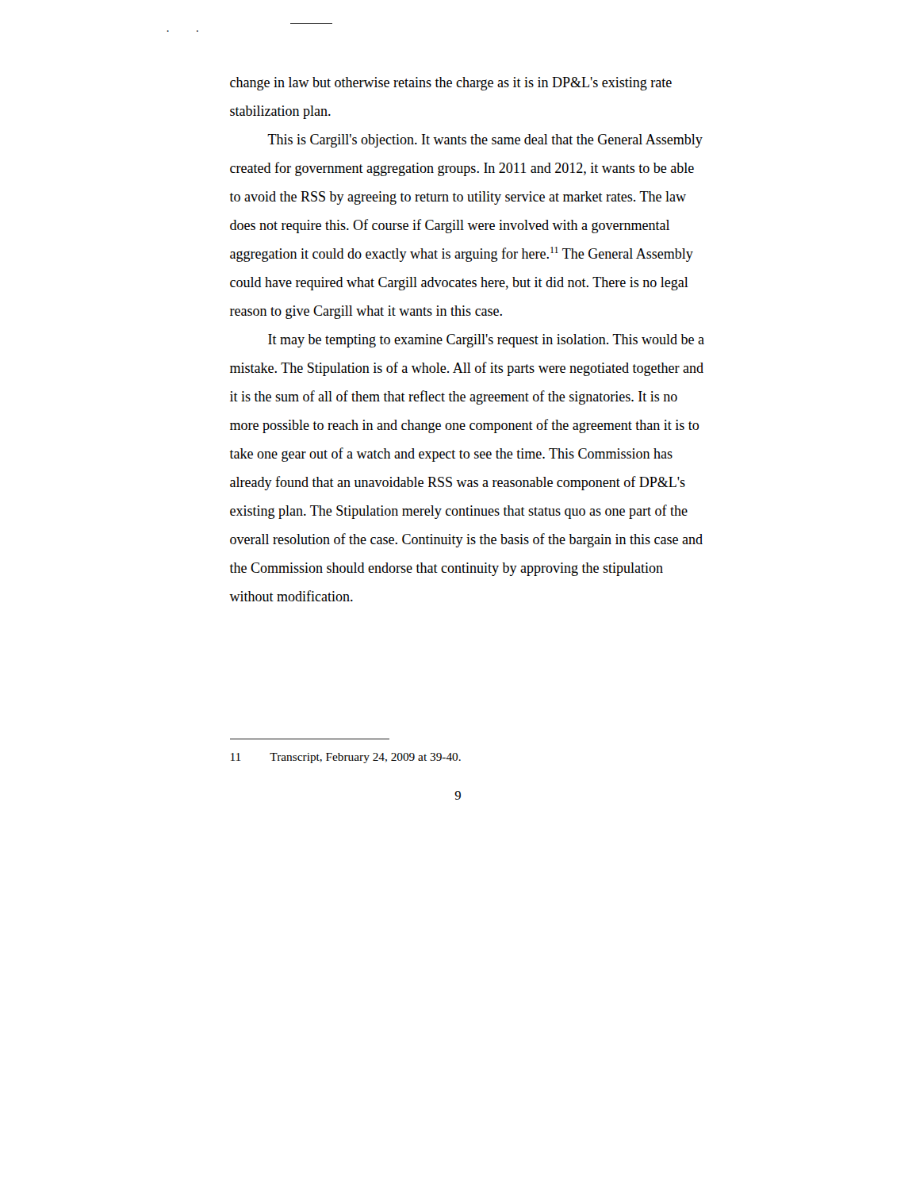..
change in law but otherwise retains the charge as it is in DP&L's existing rate stabilization plan.
This is Cargill's objection. It wants the same deal that the General Assembly created for government aggregation groups. In 2011 and 2012, it wants to be able to avoid the RSS by agreeing to return to utility service at market rates. The law does not require this. Of course if Cargill were involved with a governmental aggregation it could do exactly what is arguing for here.11 The General Assembly could have required what Cargill advocates here, but it did not. There is no legal reason to give Cargill what it wants in this case.
It may be tempting to examine Cargill's request in isolation. This would be a mistake. The Stipulation is of a whole. All of its parts were negotiated together and it is the sum of all of them that reflect the agreement of the signatories. It is no more possible to reach in and change one component of the agreement than it is to take one gear out of a watch and expect to see the time. This Commission has already found that an unavoidable RSS was a reasonable component of DP&L's existing plan. The Stipulation merely continues that status quo as one part of the overall resolution of the case. Continuity is the basis of the bargain in this case and the Commission should endorse that continuity by approving the stipulation without modification.
11 Transcript, February 24, 2009 at 39-40.
9